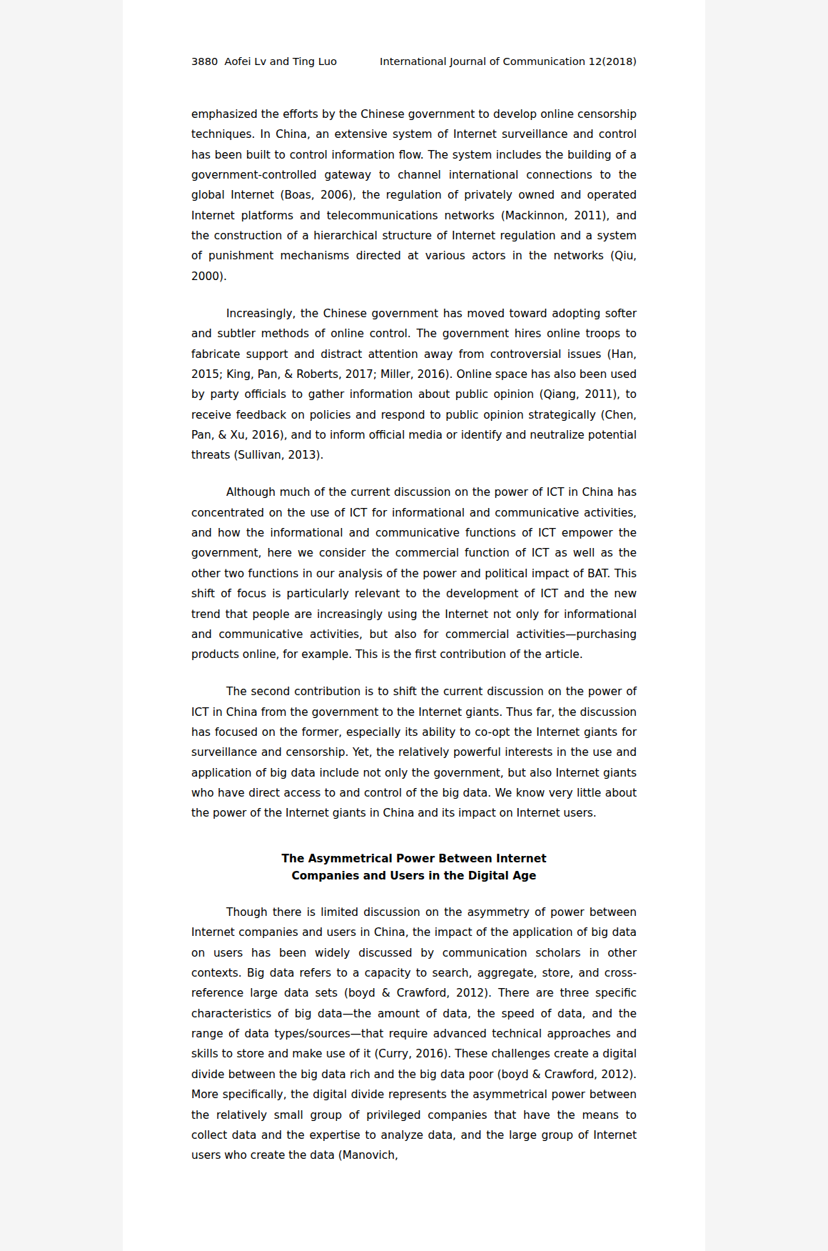3880 Aofei Lv and Ting Luo International Journal of Communication 12(2018)
emphasized the efforts by the Chinese government to develop online censorship techniques. In China, an extensive system of Internet surveillance and control has been built to control information flow. The system includes the building of a government-controlled gateway to channel international connections to the global Internet (Boas, 2006), the regulation of privately owned and operated Internet platforms and telecommunications networks (Mackinnon, 2011), and the construction of a hierarchical structure of Internet regulation and a system of punishment mechanisms directed at various actors in the networks (Qiu, 2000).
Increasingly, the Chinese government has moved toward adopting softer and subtler methods of online control. The government hires online troops to fabricate support and distract attention away from controversial issues (Han, 2015; King, Pan, & Roberts, 2017; Miller, 2016). Online space has also been used by party officials to gather information about public opinion (Qiang, 2011), to receive feedback on policies and respond to public opinion strategically (Chen, Pan, & Xu, 2016), and to inform official media or identify and neutralize potential threats (Sullivan, 2013).
Although much of the current discussion on the power of ICT in China has concentrated on the use of ICT for informational and communicative activities, and how the informational and communicative functions of ICT empower the government, here we consider the commercial function of ICT as well as the other two functions in our analysis of the power and political impact of BAT. This shift of focus is particularly relevant to the development of ICT and the new trend that people are increasingly using the Internet not only for informational and communicative activities, but also for commercial activities—purchasing products online, for example. This is the first contribution of the article.
The second contribution is to shift the current discussion on the power of ICT in China from the government to the Internet giants. Thus far, the discussion has focused on the former, especially its ability to co-opt the Internet giants for surveillance and censorship. Yet, the relatively powerful interests in the use and application of big data include not only the government, but also Internet giants who have direct access to and control of the big data. We know very little about the power of the Internet giants in China and its impact on Internet users.
The Asymmetrical Power Between Internet
Companies and Users in the Digital Age
Though there is limited discussion on the asymmetry of power between Internet companies and users in China, the impact of the application of big data on users has been widely discussed by communication scholars in other contexts. Big data refers to a capacity to search, aggregate, store, and cross-reference large data sets (boyd & Crawford, 2012). There are three specific characteristics of big data—the amount of data, the speed of data, and the range of data types/sources—that require advanced technical approaches and skills to store and make use of it (Curry, 2016). These challenges create a digital divide between the big data rich and the big data poor (boyd & Crawford, 2012). More specifically, the digital divide represents the asymmetrical power between the relatively small group of privileged companies that have the means to collect data and the expertise to analyze data, and the large group of Internet users who create the data (Manovich,